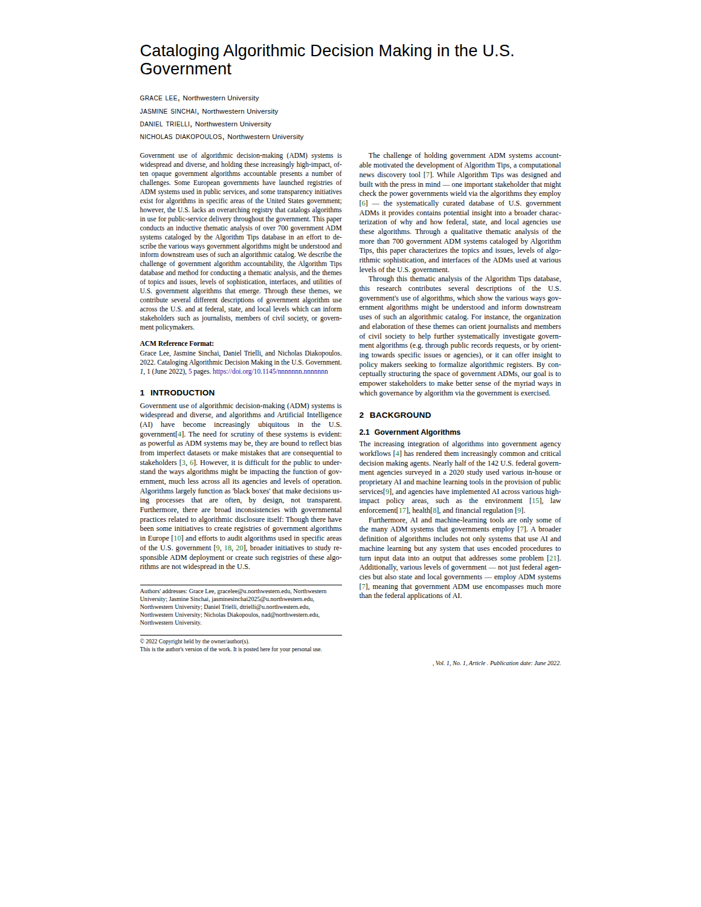Cataloging Algorithmic Decision Making in the U.S. Government
Grace Lee, Northwestern University
Jasmine Sinchai, Northwestern University
Daniel Trielli, Northwestern University
Nicholas Diakopoulos, Northwestern University
Government use of algorithmic decision-making (ADM) systems is widespread and diverse, and holding these increasingly high-impact, often opaque government algorithms accountable presents a number of challenges. Some European governments have launched registries of ADM systems used in public services, and some transparency initiatives exist for algorithms in specific areas of the United States government; however, the U.S. lacks an overarching registry that catalogs algorithms in use for public-service delivery throughout the government. This paper conducts an inductive thematic analysis of over 700 government ADM systems cataloged by the Algorithm Tips database in an effort to describe the various ways government algorithms might be understood and inform downstream uses of such an algorithmic catalog. We describe the challenge of government algorithm accountability, the Algorithm Tips database and method for conducting a thematic analysis, and the themes of topics and issues, levels of sophistication, interfaces, and utilities of U.S. government algorithms that emerge. Through these themes, we contribute several different descriptions of government algorithm use across the U.S. and at federal, state, and local levels which can inform stakeholders such as journalists, members of civil society, or government policymakers.
ACM Reference Format:
Grace Lee, Jasmine Sinchai, Daniel Trielli, and Nicholas Diakopoulos. 2022. Cataloging Algorithmic Decision Making in the U.S. Government. 1, 1 (June 2022), 5 pages. https://doi.org/10.1145/nnnnnnn.nnnnnnn
1 INTRODUCTION
Government use of algorithmic decision-making (ADM) systems is widespread and diverse, and algorithms and Artificial Intelligence (AI) have become increasingly ubiquitous in the U.S. government[4]. The need for scrutiny of these systems is evident: as powerful as ADM systems may be, they are bound to reflect bias from imperfect datasets or make mistakes that are consequential to stakeholders [3, 6]. However, it is difficult for the public to understand the ways algorithms might be impacting the function of government, much less across all its agencies and levels of operation. Algorithms largely function as 'black boxes' that make decisions using processes that are often, by design, not transparent. Furthermore, there are broad inconsistencies with governmental practices related to algorithmic disclosure itself: Though there have been some initiatives to create registries of government algorithms in Europe [10] and efforts to audit algorithms used in specific areas of the U.S. government [9, 18, 20], broader initiatives to study responsible ADM deployment or create such registries of these algorithms are not widespread in the U.S.
Authors' addresses: Grace Lee, gracelee@u.northwestern.edu, Northwestern University; Jasmine Sinchai, jasminesinchai2025@u.northwestern.edu, Northwestern University; Daniel Trielli, dtrielli@u.northwestern.edu, Northwestern University; Nicholas Diakopoulos, nad@northwestern.edu, Northwestern University.
© 2022 Copyright held by the owner/author(s).
This is the author's version of the work. It is posted here for your personal use.
The challenge of holding government ADM systems accountable motivated the development of Algorithm Tips, a computational news discovery tool [7]. While Algorithm Tips was designed and built with the press in mind — one important stakeholder that might check the power governments wield via the algorithms they employ [6] — the systematically curated database of U.S. government ADMs it provides contains potential insight into a broader characterization of why and how federal, state, and local agencies use these algorithms. Through a qualitative thematic analysis of the more than 700 government ADM systems cataloged by Algorithm Tips, this paper characterizes the topics and issues, levels of algorithmic sophistication, and interfaces of the ADMs used at various levels of the U.S. government.
Through this thematic analysis of the Algorithm Tips database, this research contributes several descriptions of the U.S. government's use of algorithms, which show the various ways government algorithms might be understood and inform downstream uses of such an algorithmic catalog. For instance, the organization and elaboration of these themes can orient journalists and members of civil society to help further systematically investigate government algorithms (e.g. through public records requests, or by orienting towards specific issues or agencies), or it can offer insight to policy makers seeking to formalize algorithmic registers. By conceptually structuring the space of government ADMs, our goal is to empower stakeholders to make better sense of the myriad ways in which governance by algorithm via the government is exercised.
2 BACKGROUND
2.1 Government Algorithms
The increasing integration of algorithms into government agency workflows [4] has rendered them increasingly common and critical decision making agents. Nearly half of the 142 U.S. federal government agencies surveyed in a 2020 study used various in-house or proprietary AI and machine learning tools in the provision of public services[9], and agencies have implemented AI across various high-impact policy areas, such as the environment [15], law enforcement[17], health[8], and financial regulation [9].
Furthermore, AI and machine-learning tools are only some of the many ADM systems that governments employ [7]. A broader definition of algorithms includes not only systems that use AI and machine learning but any system that uses encoded procedures to turn input data into an output that addresses some problem [21]. Additionally, various levels of government — not just federal agencies but also state and local governments — employ ADM systems [7], meaning that government ADM use encompasses much more than the federal applications of AI.
, Vol. 1, No. 1, Article . Publication date: June 2022.